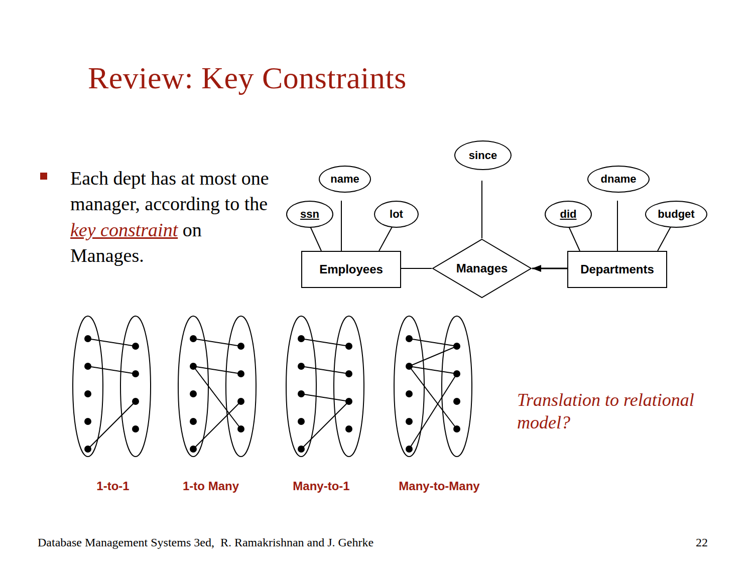Review: Key Constraints
Each dept has at most one manager, according to the key constraint on Manages.
ssn
name
lot
since
did
dname
budget
Employees
Manages
Departments
1-to-1 1-to Many Many-to-1 Many-to-Many
Translation to relational model?
Database Management Systems 3ed, R. Ramakrishnan and J. Gehrke
22